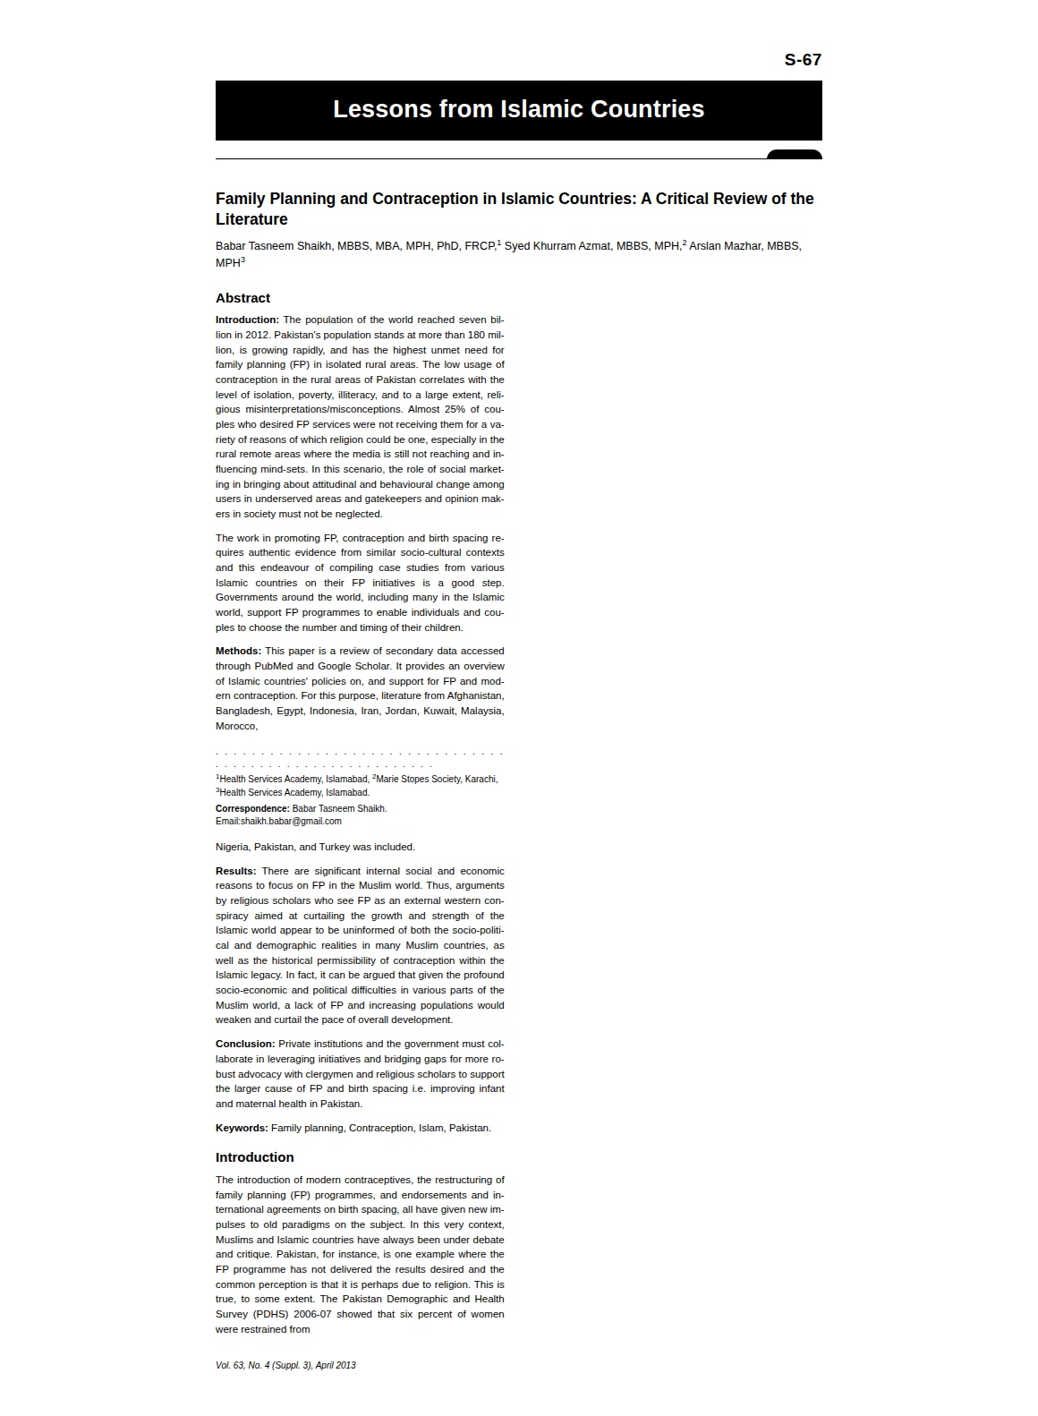S-67
Lessons from Islamic Countries
Family Planning and Contraception in Islamic Countries: A Critical Review of the Literature
Babar Tasneem Shaikh, MBBS, MBA, MPH, PhD, FRCP,1 Syed Khurram Azmat, MBBS, MPH,2 Arslan Mazhar, MBBS, MPH3
Abstract
Introduction: The population of the world reached seven billion in 2012. Pakistan's population stands at more than 180 million, is growing rapidly, and has the highest unmet need for family planning (FP) in isolated rural areas. The low usage of contraception in the rural areas of Pakistan correlates with the level of isolation, poverty, illiteracy, and to a large extent, religious misinterpretations/misconceptions. Almost 25% of couples who desired FP services were not receiving them for a variety of reasons of which religion could be one, especially in the rural remote areas where the media is still not reaching and influencing mind-sets. In this scenario, the role of social marketing in bringing about attitudinal and behavioural change among users in underserved areas and gatekeepers and opinion makers in society must not be neglected.
The work in promoting FP, contraception and birth spacing requires authentic evidence from similar socio-cultural contexts and this endeavour of compiling case studies from various Islamic countries on their FP initiatives is a good step. Governments around the world, including many in the Islamic world, support FP programmes to enable individuals and couples to choose the number and timing of their children.
Methods: This paper is a review of secondary data accessed through PubMed and Google Scholar. It provides an overview of Islamic countries' policies on, and support for FP and modern contraception. For this purpose, literature from Afghanistan, Bangladesh, Egypt, Indonesia, Iran, Jordan, Kuwait, Malaysia, Morocco,
. . . . . . . . . . . . . . . . . . . . . . . . . . . . . . . . . . . . . . . . . . . . . . . . . . . . . . . . .
1Health Services Academy, Islamabad, 2Marie Stopes Society, Karachi, 3Health Services Academy, Islamabad.
Correspondence: Babar Tasneem Shaikh. Email:shaikh.babar@gmail.com
Nigeria, Pakistan, and Turkey was included.
Results: There are significant internal social and economic reasons to focus on FP in the Muslim world. Thus, arguments by religious scholars who see FP as an external western conspiracy aimed at curtailing the growth and strength of the Islamic world appear to be uninformed of both the socio-political and demographic realities in many Muslim countries, as well as the historical permissibility of contraception within the Islamic legacy. In fact, it can be argued that given the profound socio-economic and political difficulties in various parts of the Muslim world, a lack of FP and increasing populations would weaken and curtail the pace of overall development.
Conclusion: Private institutions and the government must collaborate in leveraging initiatives and bridging gaps for more robust advocacy with clergymen and religious scholars to support the larger cause of FP and birth spacing i.e. improving infant and maternal health in Pakistan.
Keywords: Family planning, Contraception, Islam, Pakistan.
Introduction
The introduction of modern contraceptives, the restructuring of family planning (FP) programmes, and endorsements and international agreements on birth spacing, all have given new impulses to old paradigms on the subject. In this very context, Muslims and Islamic countries have always been under debate and critique. Pakistan, for instance, is one example where the FP programme has not delivered the results desired and the common perception is that it is perhaps due to religion. This is true, to some extent. The Pakistan Demographic and Health Survey (PDHS) 2006-07 showed that six percent of women were restrained from
Vol. 63, No. 4 (Suppl. 3), April 2013